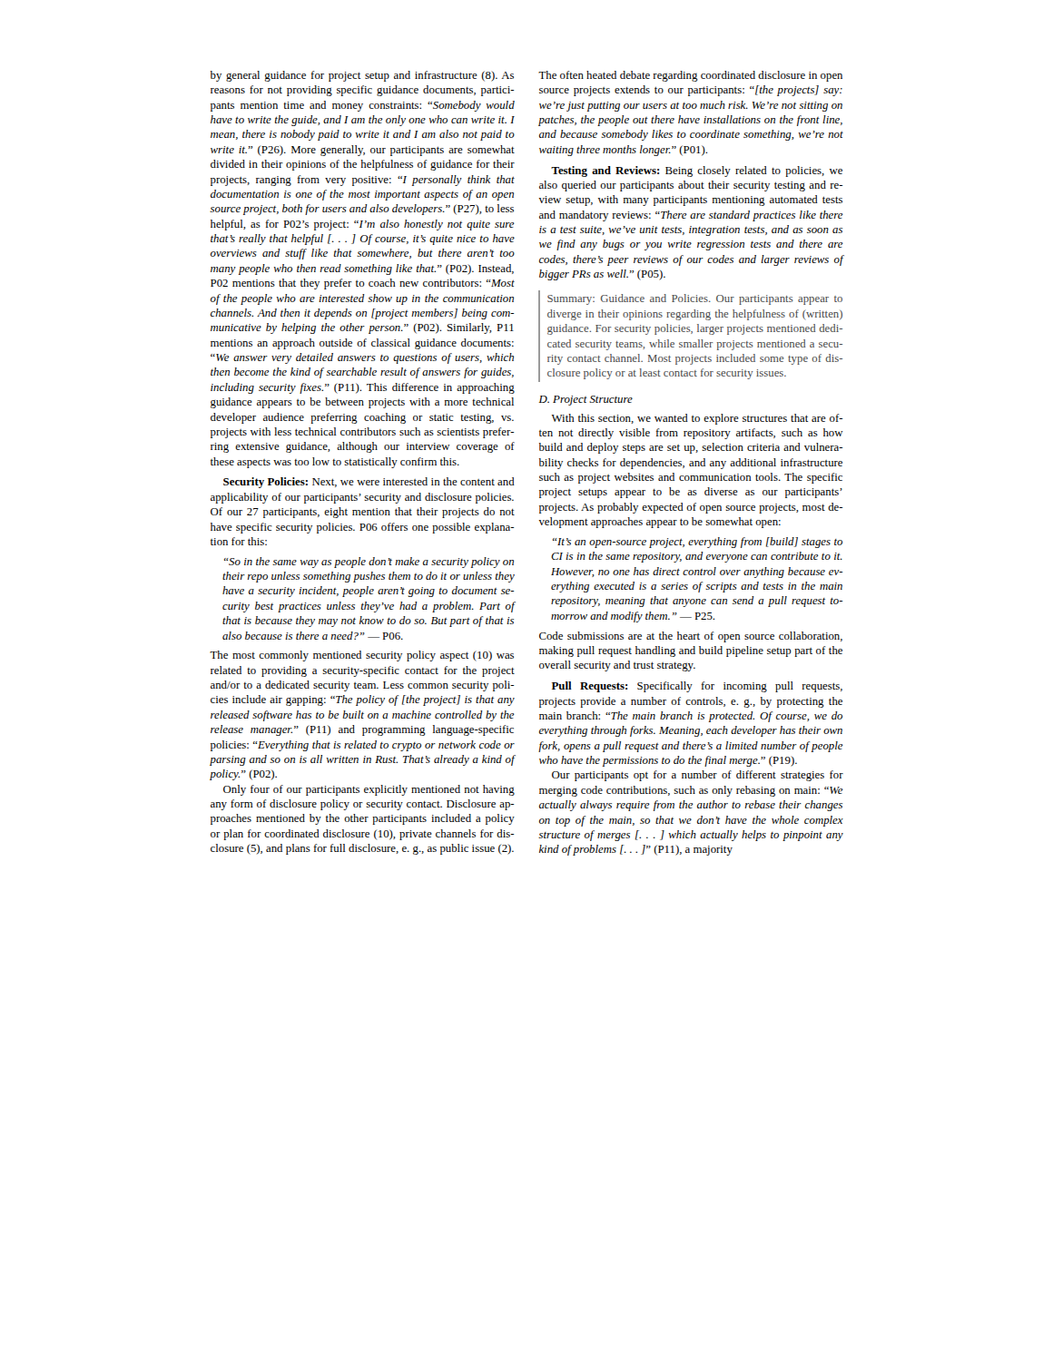by general guidance for project setup and infrastructure (8). As reasons for not providing specific guidance documents, participants mention time and money constraints: “Somebody would have to write the guide, and I am the only one who can write it. I mean, there is nobody paid to write it and I am also not paid to write it.” (P26). More generally, our participants are somewhat divided in their opinions of the helpfulness of guidance for their projects, ranging from very positive: “I personally think that documentation is one of the most important aspects of an open source project, both for users and also developers.” (P27), to less helpful, as for P02’s project: “I’m also honestly not quite sure that’s really that helpful [. . . ] Of course, it’s quite nice to have overviews and stuff like that somewhere, but there aren’t too many people who then read something like that.” (P02). Instead, P02 mentions that they prefer to coach new contributors: “Most of the people who are interested show up in the communication channels. And then it depends on [project members] being communicative by helping the other person.” (P02). Similarly, P11 mentions an approach outside of classical guidance documents: “We answer very detailed answers to questions of users, which then become the kind of searchable result of answers for guides, including security fixes.” (P11). This difference in approaching guidance appears to be between projects with a more technical developer audience preferring coaching or static testing, vs. projects with less technical contributors such as scientists preferring extensive guidance, although our interview coverage of these aspects was too low to statistically confirm this.
Security Policies: Next, we were interested in the content and applicability of our participants’ security and disclosure policies. Of our 27 participants, eight mention that their projects do not have specific security policies. P06 offers one possible explanation for this:
“So in the same way as people don’t make a security policy on their repo unless something pushes them to do it or unless they have a security incident, people aren’t going to document security best practices unless they’ve had a problem. Part of that is because they may not know to do so. But part of that is also because is there a need?” — P06.
The most commonly mentioned security policy aspect (10) was related to providing a security-specific contact for the project and/or to a dedicated security team. Less common security policies include air gapping: “The policy of [the project] is that any released software has to be built on a machine controlled by the release manager.” (P11) and programming language-specific policies: “Everything that is related to crypto or network code or parsing and so on is all written in Rust. That’s already a kind of policy.” (P02).
Only four of our participants explicitly mentioned not having any form of disclosure policy or security contact. Disclosure approaches mentioned by the other participants included a policy or plan for coordinated disclosure (10), private channels for disclosure (5), and plans for full disclosure, e. g., as public issue (2). The often heated debate regarding coordinated disclosure in open source projects extends to our participants: “[the projects] say: we’re just putting our users at too much risk. We’re not sitting on patches, the people out there have installations on the front line, and because somebody likes to coordinate something, we’re not waiting three months longer.” (P01).
Testing and Reviews: Being closely related to policies, we also queried our participants about their security testing and review setup, with many participants mentioning automated tests and mandatory reviews: “There are standard practices like there is a test suite, we’ve unit tests, integration tests, and as soon as we find any bugs or you write regression tests and there are codes, there’s peer reviews of our codes and larger reviews of bigger PRs as well.” (P05).
Summary: Guidance and Policies. Our participants appear to diverge in their opinions regarding the helpfulness of (written) guidance. For security policies, larger projects mentioned dedicated security teams, while smaller projects mentioned a security contact channel. Most projects included some type of disclosure policy or at least contact for security issues.
D. Project Structure
With this section, we wanted to explore structures that are often not directly visible from repository artifacts, such as how build and deploy steps are set up, selection criteria and vulnerability checks for dependencies, and any additional infrastructure such as project websites and communication tools. The specific project setups appear to be as diverse as our participants’ projects. As probably expected of open source projects, most development approaches appear to be somewhat open:
“It’s an open-source project, everything from [build] stages to CI is in the same repository, and everyone can contribute to it. However, no one has direct control over anything because everything executed is a series of scripts and tests in the main repository, meaning that anyone can send a pull request tomorrow and modify them.” — P25.
Code submissions are at the heart of open source collaboration, making pull request handling and build pipeline setup part of the overall security and trust strategy.
Pull Requests: Specifically for incoming pull requests, projects provide a number of controls, e. g., by protecting the main branch: “The main branch is protected. Of course, we do everything through forks. Meaning, each developer has their own fork, opens a pull request and there’s a limited number of people who have the permissions to do the final merge.” (P19).
Our participants opt for a number of different strategies for merging code contributions, such as only rebasing on main: “We actually always require from the author to rebase their changes on top of the main, so that we don’t have the whole complex structure of merges [. . . ] which actually helps to pinpoint any kind of problems [. . . ]” (P11), a majority